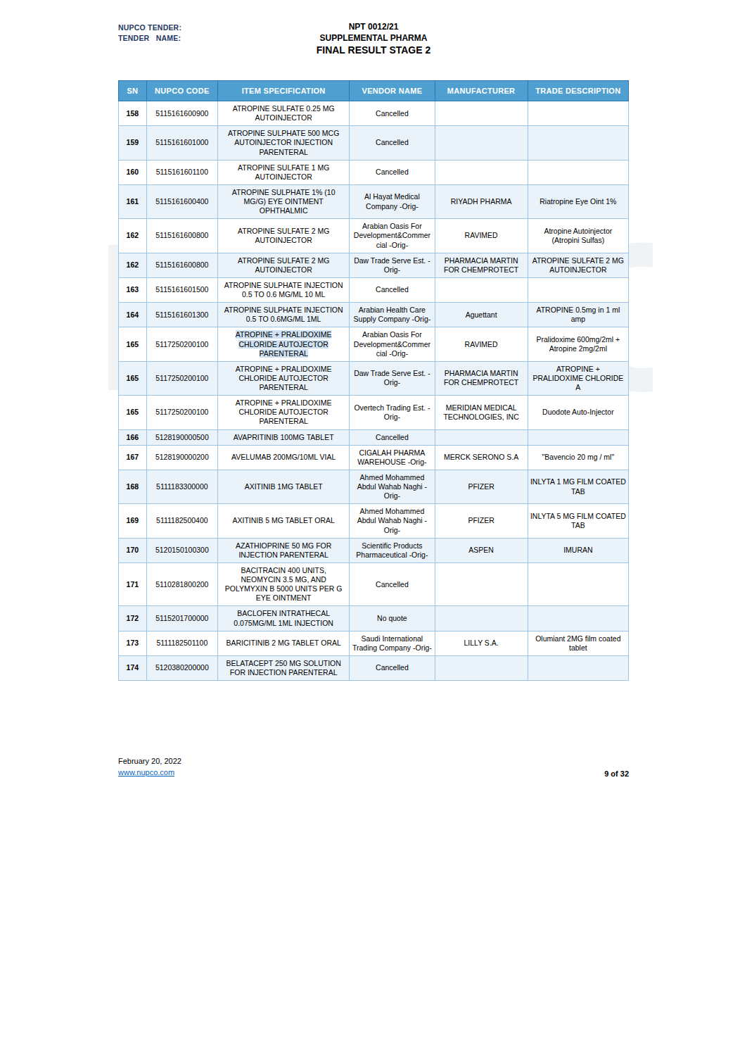NUPCO
NUPCO TENDER:
TENDER NAME:
NPT 0012/21
SUPPLEMENTAL PHARMA
FINAL RESULT STAGE 2
| SN | NUPCO CODE | ITEM SPECIFICATION | VENDOR NAME | MANUFACTURER | TRADE DESCRIPTION |
| --- | --- | --- | --- | --- | --- |
| 158 | 5115161600900 | ATROPINE SULFATE 0.25 MG AUTOINJECTOR | Cancelled | | |
| 159 | 5115161601000 | ATROPINE SULPHATE 500 MCG AUTOINJECTOR INJECTION PARENTERAL | Cancelled | | |
| 160 | 5115161601100 | ATROPINE SULFATE 1 MG AUTOINJECTOR | Cancelled | | |
| 161 | 5115161600400 | ATROPINE SULPHATE 1% (10 MG/G) EYE OINTMENT OPHTHALMIC | Al Hayat Medical Company -Orig- | RIYADH PHARMA | Riatropine Eye Oint 1% |
| 162 | 5115161600800 | ATROPINE SULFATE 2 MG AUTOINJECTOR | Arabian Oasis For Development&Commercial -Orig- | RAVIMED | Atropine Autoinjector (Atropini Sulfas) |
| 162 | 5115161600800 | ATROPINE SULFATE 2 MG AUTOINJECTOR | Daw Trade Serve Est. -Orig- | PHARMACIA MARTIN FOR CHEMPROTECT | ATROPINE SULFATE 2 MG AUTOINJECTOR |
| 163 | 5115161601500 | ATROPINE SULPHATE INJECTION 0.5 TO 0.6 MG/ML 10 ML | Cancelled | | |
| 164 | 5115161601300 | ATROPINE SULPHATE INJECTION 0.5 TO 0.6MG/ML 1ML | Arabian Health Care Supply Company -Orig- | Aguettant | ATROPINE 0.5mg in 1 ml amp |
| 165 | 5117250200100 | ATROPINE + PRALIDOXIME CHLORIDE AUTOJECTOR PARENTERAL | Arabian Oasis For Development&Commercial -Orig- | RAVIMED | Pralidoxime 600mg/2ml + Atropine 2mg/2ml |
| 165 | 5117250200100 | ATROPINE + PRALIDOXIME CHLORIDE AUTOJECTOR PARENTERAL | Daw Trade Serve Est. -Orig- | PHARMACIA MARTIN FOR CHEMPROTECT | ATROPINE + PRALIDOXIME CHLORIDE A |
| 165 | 5117250200100 | ATROPINE + PRALIDOXIME CHLORIDE AUTOJECTOR PARENTERAL | Overtech Trading Est. -Orig- | MERIDIAN MEDICAL TECHNOLOGIES, INC | Duodote Auto-Injector |
| 166 | 5128190000500 | AVAPRITINIB 100MG TABLET | Cancelled | | |
| 167 | 5128190000200 | AVELUMAB 200MG/10ML VIAL | CIGALAH PHARMA WAREHOUSE -Orig- | MERCK SERONO S.A | "Bavencio 20 mg / ml" |
| 168 | 5111183300000 | AXITINIB 1MG TABLET | Ahmed Mohammed Abdul Wahab Naghi -Orig- | PFIZER | INLYTA 1 MG FILM COATED TAB |
| 169 | 5111182500400 | AXITINIB 5 MG TABLET ORAL | Ahmed Mohammed Abdul Wahab Naghi -Orig- | PFIZER | INLYTA 5 MG FILM COATED TAB |
| 170 | 5120150100300 | AZATHIOPRINE 50 MG FOR INJECTION PARENTERAL | Scientific Products Pharmaceutical -Orig- | ASPEN | IMURAN |
| 171 | 5110281800200 | BACITRACIN 400 UNITS, NEOMYCIN 3.5 MG, AND POLYMYXIN B 5000 UNITS PER G EYE OINTMENT | Cancelled | | |
| 172 | 5115201700000 | BACLOFEN INTRATHECAL 0.075MG/ML 1ML INJECTION | No quote | | |
| 173 | 5111182501100 | BARICITINIB 2 MG TABLET ORAL | Saudi International Trading Company -Orig- | LILLY S.A. | Olumiant 2MG film coated tablet |
| 174 | 5120380200000 | BELATACEPT 250 MG SOLUTION FOR INJECTION PARENTERAL | Cancelled | | |
February 20, 2022
www.nupco.com
9 of 32